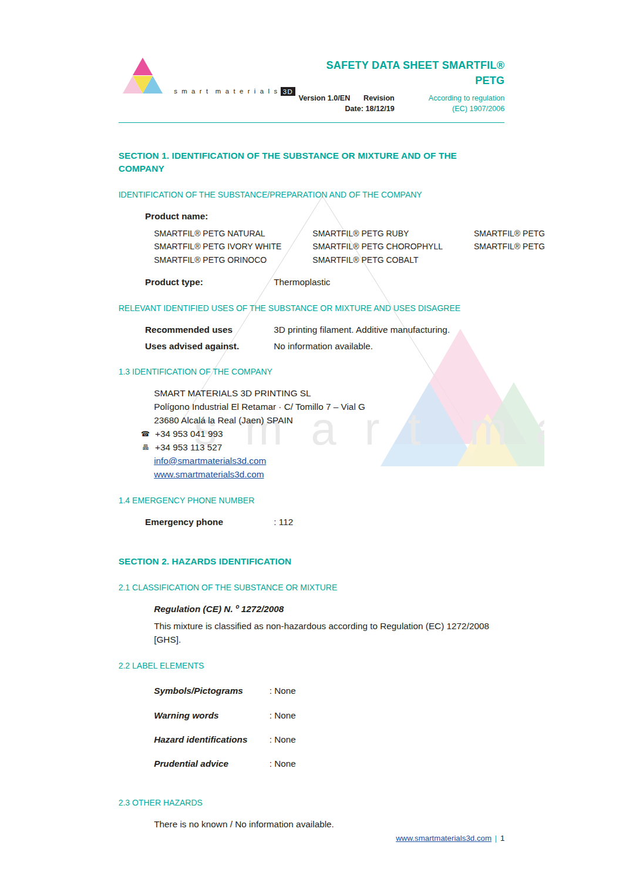s m a r t m a
s m a r t m a t e r i a l s 3D
SAFETY DATA SHEET SMARTFIL® PETG
Version 1.0/EN Revision Date: 18/12/19
According to regulation (EC) 1907/2006
SECTION 1. IDENTIFICATION OF THE SUBSTANCE OR MIXTURE AND OF THE COMPANY
IDENTIFICATION OF THE SUBSTANCE/PREPARATION AND OF THE COMPANY
Product name:
| SMARTFIL® PETG NATURAL | SMARTFIL® PETG RUBY | SMARTFIL® PETG TRUE BLACK |
| SMARTFIL® PETG IVORY WHITE | SMARTFIL® PETG CHOROPHYLL | SMARTFIL® PETG MIX |
| SMARTFIL® PETG ORINOCO | SMARTFIL® PETG COBALT | |
Product type:
Thermoplastic
RELEVANT IDENTIFIED USES OF THE SUBSTANCE OR MIXTURE AND USES DISAGREE
Recommended uses
3D printing filament. Additive manufacturing.
Uses advised against.
No information available.
1.3 IDENTIFICATION OF THE COMPANY
SMART MATERIALS 3D PRINTING SL
Polígono Industrial El Retamar · C/ Tomillo 7 – Vial G
23680 Alcalá la Real (Jaen) SPAIN
☎+34 953 041 993
🖷+34 953 113 527
info@smartmaterials3d.com
www.smartmaterials3d.com
1.4 EMERGENCY PHONE NUMBER
Emergency phone
: 112
SECTION 2. HAZARDS IDENTIFICATION
2.1 CLASSIFICATION OF THE SUBSTANCE OR MIXTURE
Regulation (CE) N. º 1272/2008
This mixture is classified as non-hazardous according to Regulation (EC) 1272/2008 [GHS].
2.2 LABEL ELEMENTS
Symbols/Pictograms
: None
Warning words
: None
Hazard identifications
: None
Prudential advice
: None
2.3 OTHER HAZARDS
There is no known / No information available.
www.smartmaterials3d.com|1